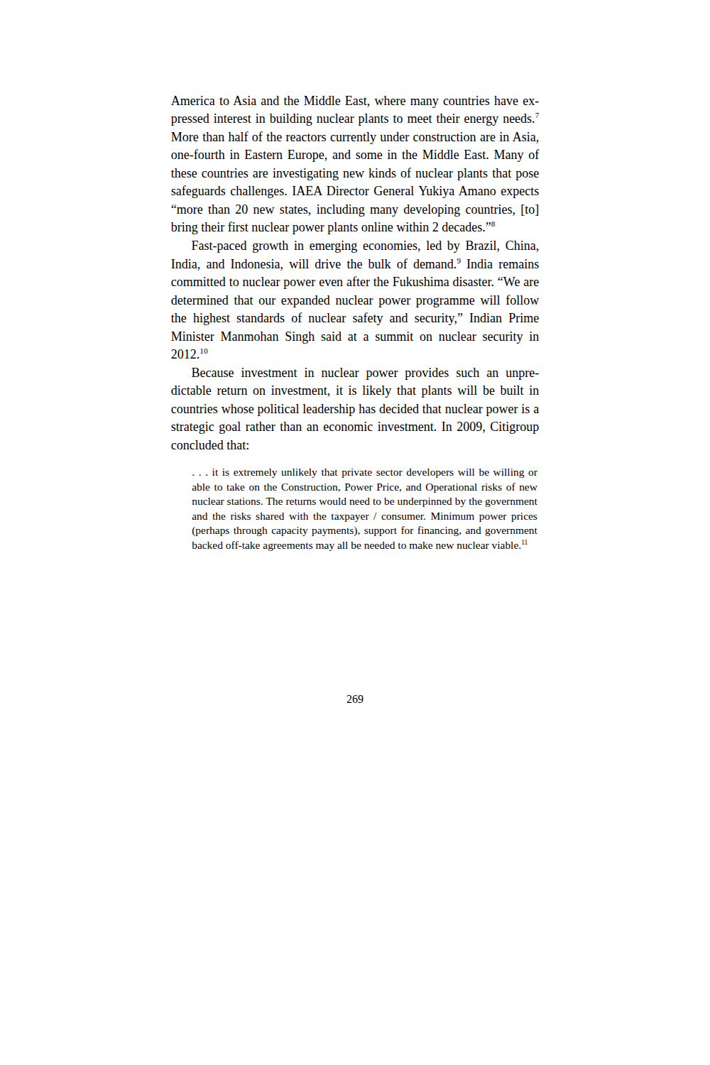America to Asia and the Middle East, where many countries have expressed interest in building nuclear plants to meet their energy needs.7 More than half of the reactors currently under construction are in Asia, one-fourth in Eastern Europe, and some in the Middle East. Many of these countries are investigating new kinds of nuclear plants that pose safeguards challenges. IAEA Director General Yukiya Amano expects “more than 20 new states, including many developing countries, [to] bring their first nuclear power plants online within 2 decades.”8
Fast-paced growth in emerging economies, led by Brazil, China, India, and Indonesia, will drive the bulk of demand.9 India remains committed to nuclear power even after the Fukushima disaster. “We are determined that our expanded nuclear power programme will follow the highest standards of nuclear safety and security,” Indian Prime Minister Manmohan Singh said at a summit on nuclear security in 2012.10
Because investment in nuclear power provides such an unpredictable return on investment, it is likely that plants will be built in countries whose political leadership has decided that nuclear power is a strategic goal rather than an economic investment. In 2009, Citigroup concluded that:
. . . it is extremely unlikely that private sector developers will be willing or able to take on the Construction, Power Price, and Operational risks of new nuclear stations. The returns would need to be underpinned by the government and the risks shared with the taxpayer / consumer. Minimum power prices (perhaps through capacity payments), support for financing, and government backed off-take agreements may all be needed to make new nuclear viable.11
269